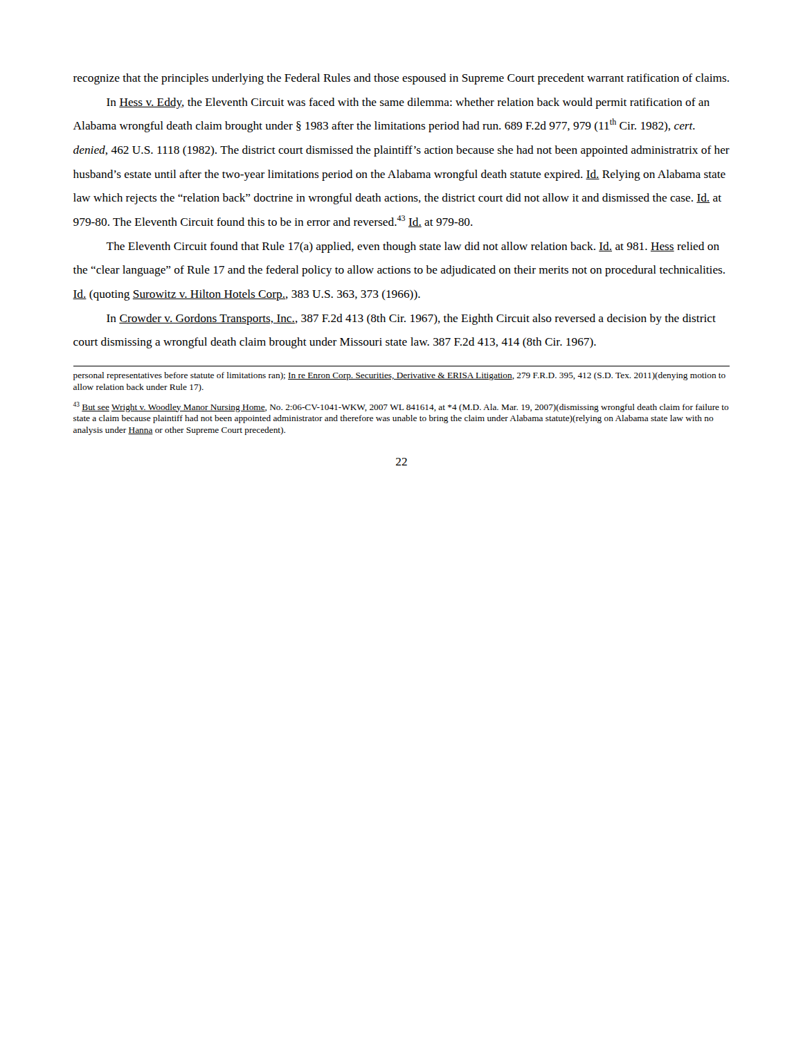recognize that the principles underlying the Federal Rules and those espoused in Supreme Court precedent warrant ratification of claims.
In Hess v. Eddy, the Eleventh Circuit was faced with the same dilemma: whether relation back would permit ratification of an Alabama wrongful death claim brought under § 1983 after the limitations period had run. 689 F.2d 977, 979 (11th Cir. 1982), cert. denied, 462 U.S. 1118 (1982). The district court dismissed the plaintiff’s action because she had not been appointed administratrix of her husband’s estate until after the two-year limitations period on the Alabama wrongful death statute expired. Id. Relying on Alabama state law which rejects the “relation back” doctrine in wrongful death actions, the district court did not allow it and dismissed the case. Id. at 979-80. The Eleventh Circuit found this to be in error and reversed.43 Id. at 979-80.
The Eleventh Circuit found that Rule 17(a) applied, even though state law did not allow relation back. Id. at 981. Hess relied on the “clear language” of Rule 17 and the federal policy to allow actions to be adjudicated on their merits not on procedural technicalities. Id. (quoting Surowitz v. Hilton Hotels Corp., 383 U.S. 363, 373 (1966)).
In Crowder v. Gordons Transports, Inc., 387 F.2d 413 (8th Cir. 1967), the Eighth Circuit also reversed a decision by the district court dismissing a wrongful death claim brought under Missouri state law. 387 F.2d 413, 414 (8th Cir. 1967).
personal representatives before statute of limitations ran); In re Enron Corp. Securities, Derivative & ERISA Litigation, 279 F.R.D. 395, 412 (S.D. Tex. 2011)(denying motion to allow relation back under Rule 17).
43 But see Wright v. Woodley Manor Nursing Home, No. 2:06-CV-1041-WKW, 2007 WL 841614, at *4 (M.D. Ala. Mar. 19, 2007)(dismissing wrongful death claim for failure to state a claim because plaintiff had not been appointed administrator and therefore was unable to bring the claim under Alabama statute)(relying on Alabama state law with no analysis under Hanna or other Supreme Court precedent).
22